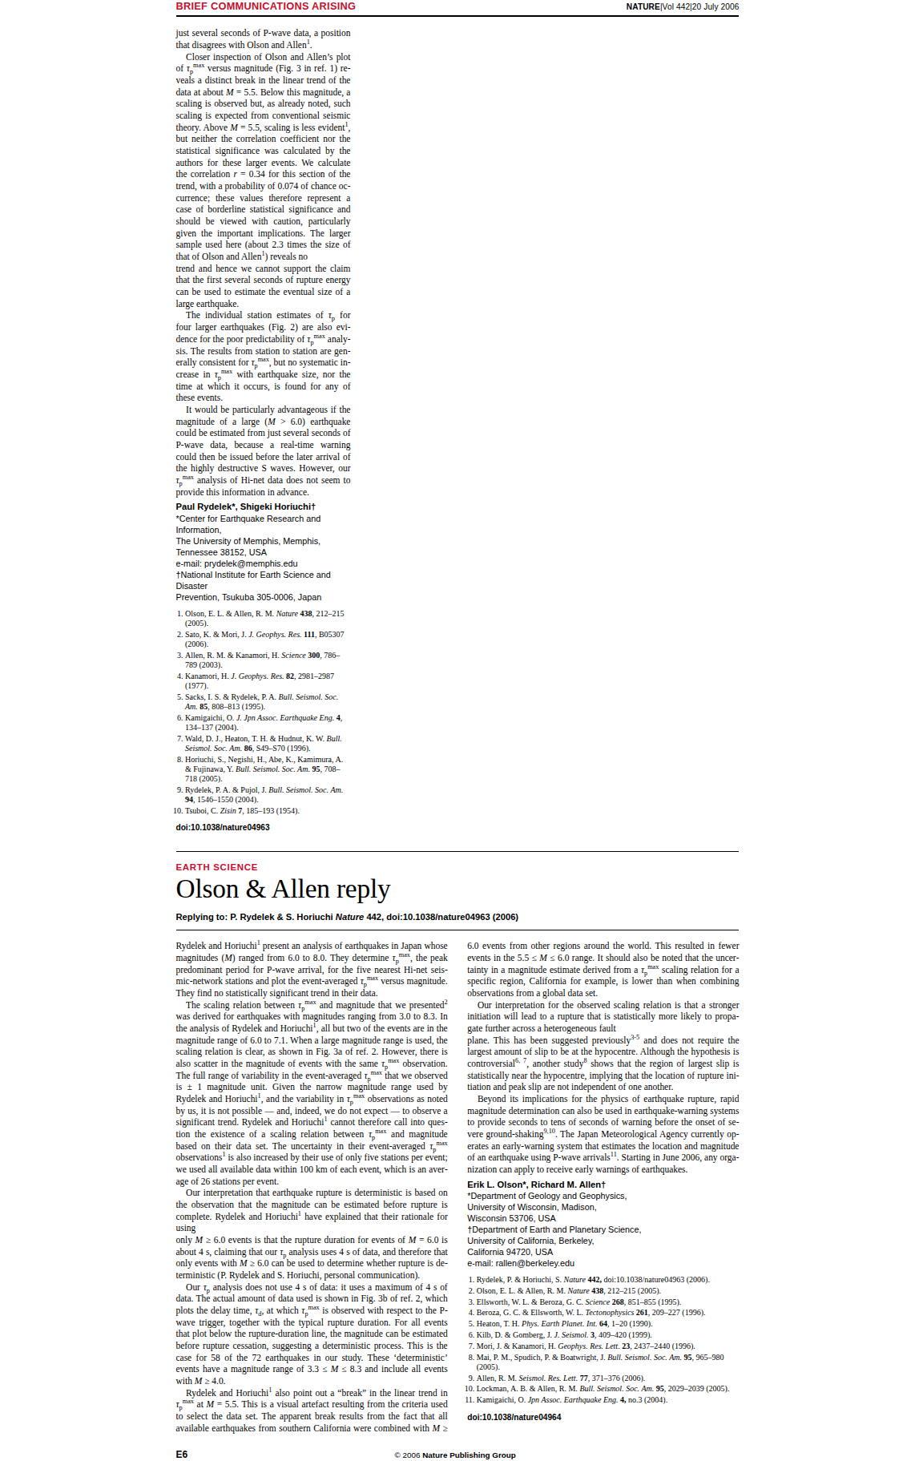Brief Communications Arising
NATURE|Vol 442|20 July 2006
just several seconds of P-wave data, a position that disagrees with Olson and Allen1.
Closer inspection of Olson and Allen’s plot of τpmax versus magnitude (Fig. 3 in ref. 1) reveals a distinct break in the linear trend of the data at about M = 5.5. Below this magnitude, a scaling is observed but, as already noted, such scaling is expected from conventional seismic theory. Above M = 5.5, scaling is less evident1, but neither the correlation coefficient nor the statistical significance was calculated by the authors for these larger events. We calculate the correlation r = 0.34 for this section of the trend, with a probability of 0.074 of chance occurrence; these values therefore represent a case of borderline statistical significance and should be viewed with caution, particularly given the important implications. The larger sample used here (about 2.3 times the size of that of Olson and Allen1) reveals no
trend and hence we cannot support the claim that the first several seconds of rupture energy can be used to estimate the eventual size of a large earthquake.
The individual station estimates of τp for four larger earthquakes (Fig. 2) are also evidence for the poor predictability of τpmax analysis. The results from station to station are generally consistent for τpmax, but no systematic increase in τpmax with earthquake size, nor the time at which it occurs, is found for any of these events.
It would be particularly advantageous if the magnitude of a large (M > 6.0) earthquake could be estimated from just several seconds of P-wave data, because a real-time warning could then be issued before the later arrival of the highly destructive S waves. However, our τpmax analysis of Hi-net data does not seem to provide this information in advance.
Paul Rydelek*, Shigeki Horiuchi†
*Center for Earthquake Research and Information,
The University of Memphis, Memphis,
Tennessee 38152, USA
e-mail: prydelek@memphis.edu
†National Institute for Earth Science and Disaster
Prevention, Tsukuba 305-0006, Japan
Olson, E. L. & Allen, R. M. Nature 438, 212–215 (2005).
Sato, K. & Mori, J. J. Geophys. Res. 111, B05307 (2006).
Allen, R. M. & Kanamori, H. Science 300, 786–789 (2003).
Kanamori, H. J. Geophys. Res. 82, 2981–2987 (1977).
Sacks, I. S. & Rydelek, P. A. Bull. Seismol. Soc. Am. 85, 808–813 (1995).
Kamigaichi, O. J. Jpn Assoc. Earthquake Eng. 4, 134–137 (2004).
Wald, D. J., Heaton, T. H. & Hudnut, K. W. Bull. Seismol. Soc. Am. 86, S49–S70 (1996).
Horiuchi, S., Negishi, H., Abe, K., Kamimura, A. & Fujinawa, Y. Bull. Seismol. Soc. Am. 95, 708–718 (2005).
Rydelek, P. A. & Pujol, J. Bull. Seismol. Soc. Am. 94, 1546–1550 (2004).
Tsuboi, C. Zisin 7, 185–193 (1954).
doi:10.1038/nature04963
Earth Science
Olson & Allen reply
Replying to: P. Rydelek & S. Horiuchi Nature 442, doi:10.1038/nature04963 (2006)
Rydelek and Horiuchi1 present an analysis of earthquakes in Japan whose magnitudes (M) ranged from 6.0 to 8.0. They determine τpmax, the peak predominant period for P-wave arrival, for the five nearest Hi-net seismic-network stations and plot the event-averaged τpmax versus magnitude. They find no statistically significant trend in their data.
The scaling relation between τpmax and magnitude that we presented2 was derived for earthquakes with magnitudes ranging from 3.0 to 8.3. In the analysis of Rydelek and Horiuchi1, all but two of the events are in the magnitude range of 6.0 to 7.1. When a large magnitude range is used, the scaling relation is clear, as shown in Fig. 3a of ref. 2. However, there is also scatter in the magnitude of events with the same τpmax observation. The full range of variability in the event-averaged τpmax that we observed is ± 1 magnitude unit. Given the narrow magnitude range used by Rydelek and Horiuchi1, and the variability in τpmax observations as noted by us, it is not possible — and, indeed, we do not expect — to observe a significant trend. Rydelek and Horiuchi1 cannot therefore call into question the existence of a scaling relation between τpmax and magnitude based on their data set. The uncertainty in their event-averaged τpmax observations1 is also increased by their use of only five stations per event; we used all available data within 100 km of each event, which is an average of 26 stations per event.
Our interpretation that earthquake rupture is deterministic is based on the observation that the magnitude can be estimated before rupture is complete. Rydelek and Horiuchi1 have explained that their rationale for using
only M ≥ 6.0 events is that the rupture duration for events of M = 6.0 is about 4 s, claiming that our τp analysis uses 4 s of data, and therefore that only events with M ≥ 6.0 can be used to determine whether rupture is deterministic (P. Rydelek and S. Horiuchi, personal communication).
Our τp analysis does not use 4 s of data: it uses a maximum of 4 s of data. The actual amount of data used is shown in Fig. 3b of ref. 2, which plots the delay time, τd, at which τpmax is observed with respect to the P-wave trigger, together with the typical rupture duration. For all events that plot below the rupture-duration line, the magnitude can be estimated before rupture cessation, suggesting a deterministic process. This is the case for 58 of the 72 earthquakes in our study. These ‘deterministic’ events have a magnitude range of 3.3 ≤ M ≤ 8.3 and include all events with M ≥ 4.0.
Rydelek and Horiuchi1 also point out a “break” in the linear trend in τpmax at M = 5.5. This is a visual artefact resulting from the criteria used to select the data set. The apparent break results from the fact that all available earthquakes from southern California were combined with M ≥ 6.0 events from other regions around the world. This resulted in fewer events in the 5.5 ≤ M ≤ 6.0 range. It should also be noted that the uncertainty in a magnitude estimate derived from a τpmax scaling relation for a specific region, California for example, is lower than when combining observations from a global data set.
Our interpretation for the observed scaling relation is that a stronger initiation will lead to a rupture that is statistically more likely to propagate further across a heterogeneous fault
plane. This has been suggested previously3-5 and does not require the largest amount of slip to be at the hypocentre. Although the hypothesis is controversial6, 7, another study8 shows that the region of largest slip is statistically near the hypocentre, implying that the location of rupture initiation and peak slip are not independent of one another.
Beyond its implications for the physics of earthquake rupture, rapid magnitude determination can also be used in earthquake-warning systems to provide seconds to tens of seconds of warning before the onset of severe ground-shaking9,10. The Japan Meteorological Agency currently operates an early-warning system that estimates the location and magnitude of an earthquake using P-wave arrivals11. Starting in June 2006, any organization can apply to receive early warnings of earthquakes.
Erik L. Olson*, Richard M. Allen†
*Department of Geology and Geophysics,
University of Wisconsin, Madison,
Wisconsin 53706, USA
†Department of Earth and Planetary Science,
University of California, Berkeley,
California 94720, USA
e-mail: rallen@berkeley.edu
Rydelek, P. & Horiuchi, S. Nature 442, doi:10.1038/nature04963 (2006).
Olson, E. L. & Allen, R. M. Nature 438, 212–215 (2005).
Ellsworth, W. L. & Beroza, G. C. Science 268, 851–855 (1995).
Beroza, G. C. & Ellsworth, W. L. Tectonophysics 261, 209–227 (1996).
Heaton, T. H. Phys. Earth Planet. Int. 64, 1–20 (1990).
Kilb, D. & Gomberg, J. J. Seismol. 3, 409–420 (1999).
Mori, J. & Kanamori, H. Geophys. Res. Lett. 23, 2437–2440 (1996).
Mai, P. M., Spudich, P. & Boatwright, J. Bull. Seismol. Soc. Am. 95, 965–980 (2005).
Allen, R. M. Seismol. Res. Lett. 77, 371–376 (2006).
Lockman, A. B. & Allen, R. M. Bull. Seismol. Soc. Am. 95, 2029–2039 (2005).
Kamigaichi, O. Jpn Assoc. Earthquake Eng. 4, no.3 (2004).
doi:10.1038/nature04964
E6
© 2006 Nature Publishing Group